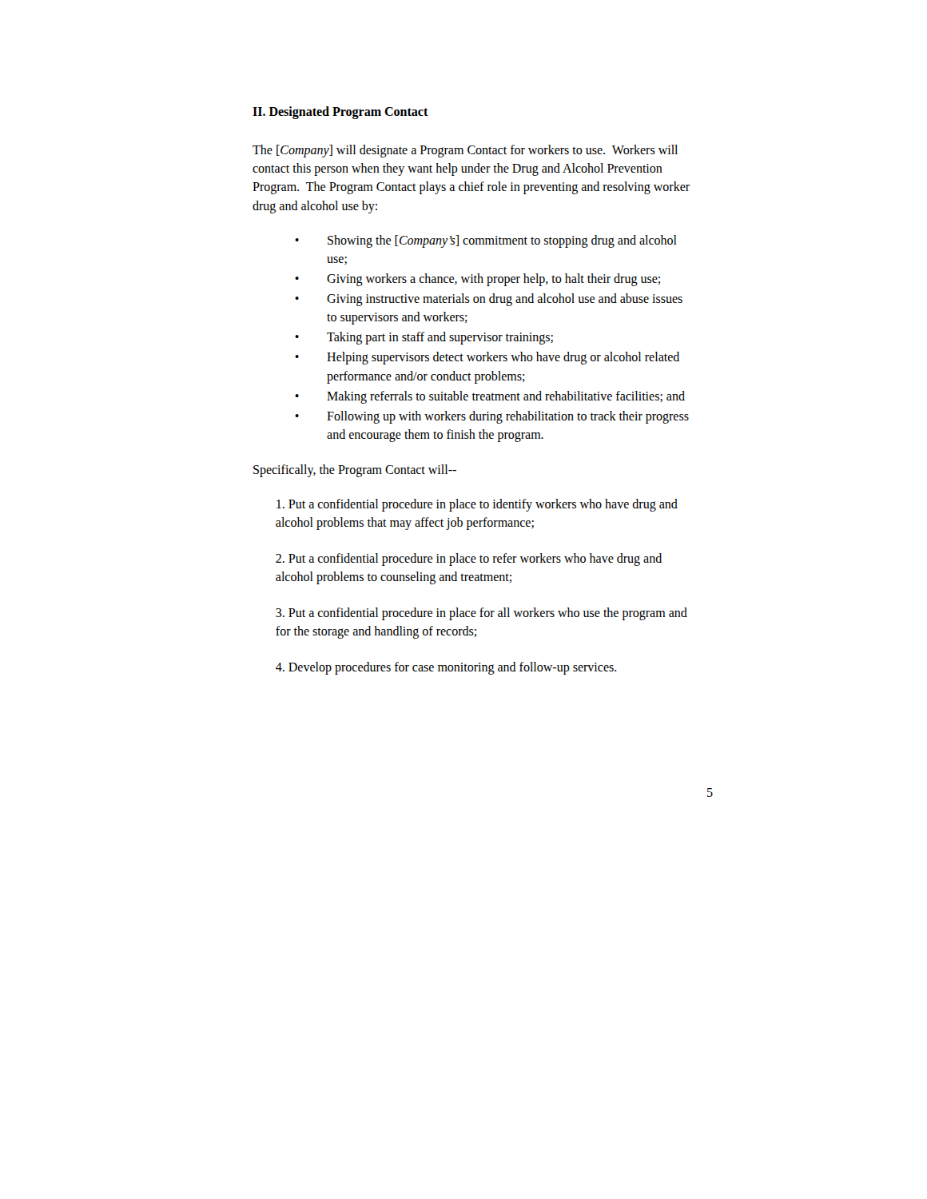II. Designated Program Contact
The [Company] will designate a Program Contact for workers to use. Workers will contact this person when they want help under the Drug and Alcohol Prevention Program. The Program Contact plays a chief role in preventing and resolving worker drug and alcohol use by:
Showing the [Company’s] commitment to stopping drug and alcohol use;
Giving workers a chance, with proper help, to halt their drug use;
Giving instructive materials on drug and alcohol use and abuse issues to supervisors and workers;
Taking part in staff and supervisor trainings;
Helping supervisors detect workers who have drug or alcohol related performance and/or conduct problems;
Making referrals to suitable treatment and rehabilitative facilities; and
Following up with workers during rehabilitation to track their progress and encourage them to finish the program.
Specifically, the Program Contact will--
1. Put a confidential procedure in place to identify workers who have drug and alcohol problems that may affect job performance;
2. Put a confidential procedure in place to refer workers who have drug and alcohol problems to counseling and treatment;
3. Put a confidential procedure in place for all workers who use the program and for the storage and handling of records;
4. Develop procedures for case monitoring and follow-up services.
5